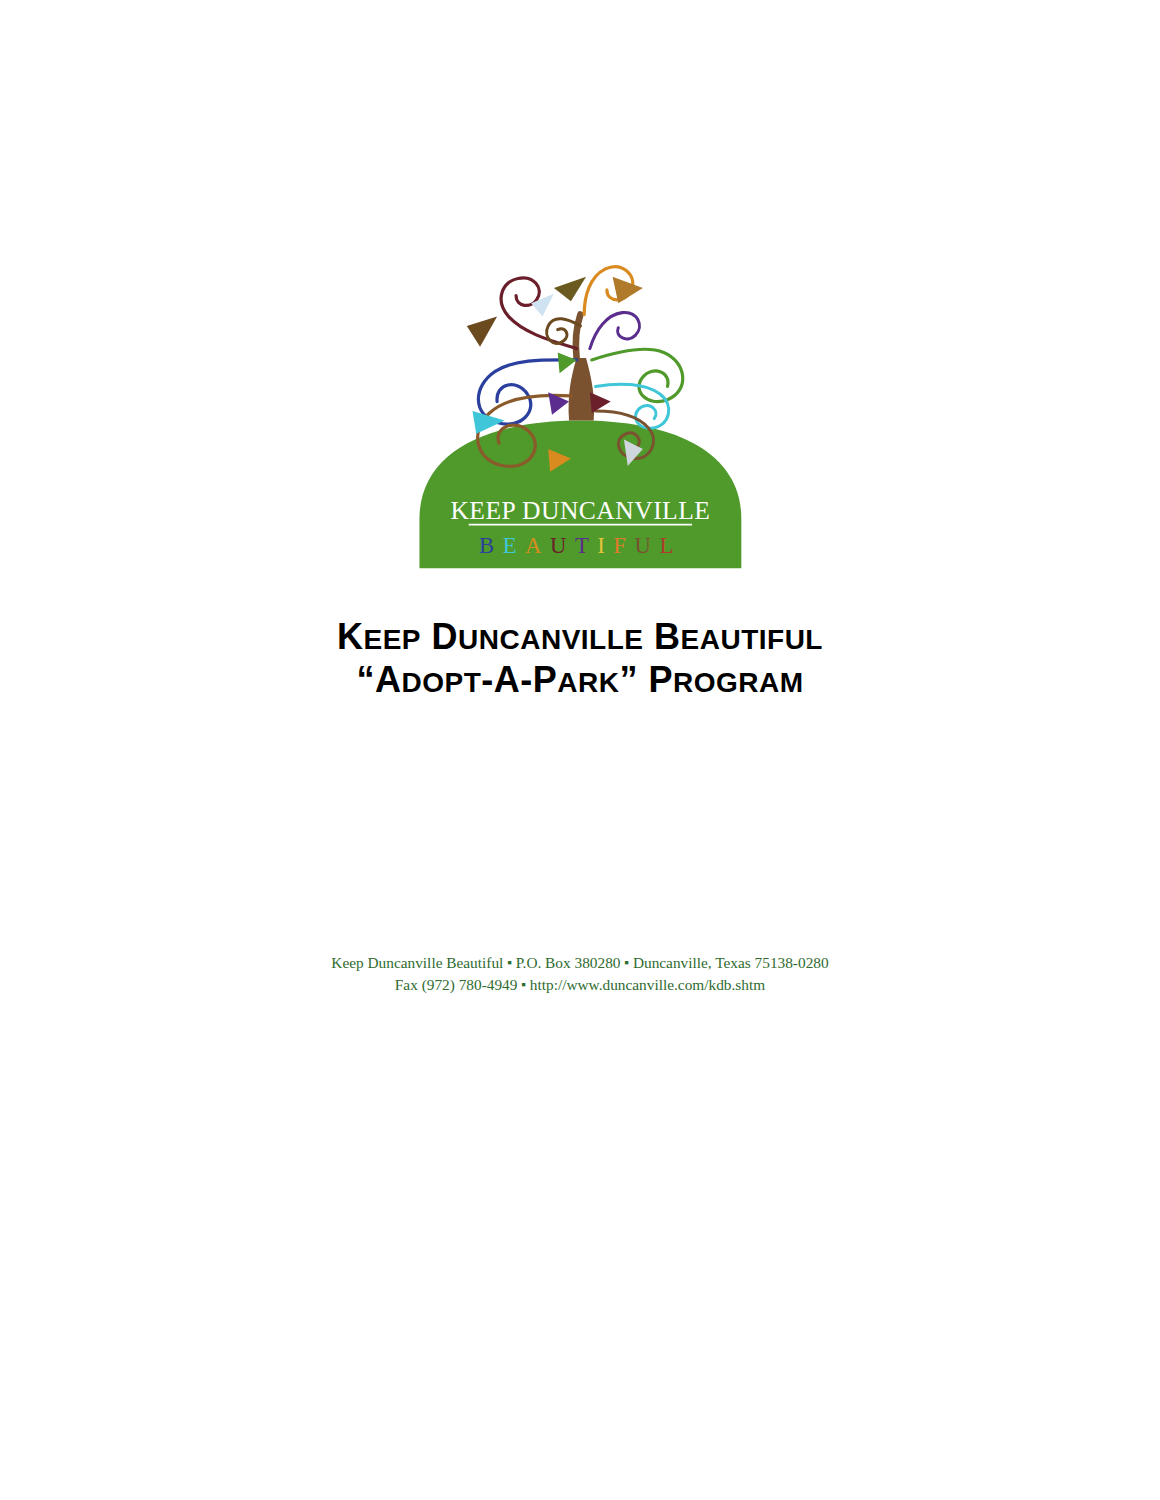KEEP DUNCANVILLE BEAUTIFUL
KEEP DUNCANVILLE BEAUTIFUL “ADOPT-A-PARK” PROGRAM
Keep Duncanville Beautiful ▪ P.O. Box 380280 ▪ Duncanville, Texas 75138-0280
Fax (972) 780-4949 ▪ http://www.duncanville.com/kdb.shtm